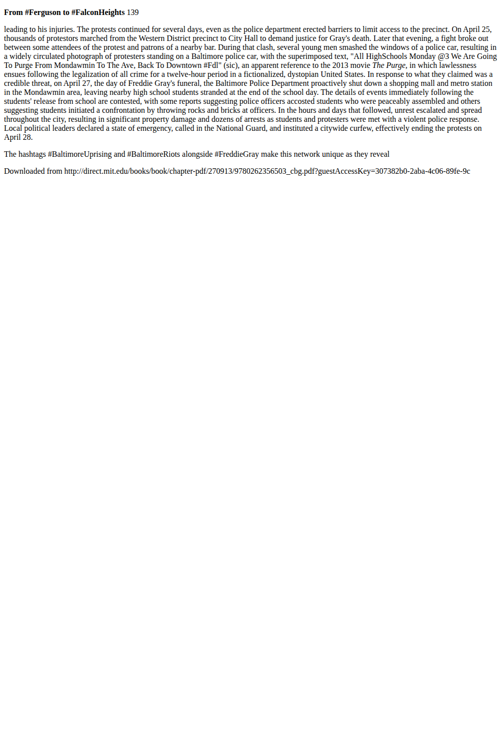From #Ferguson to #FalconHeights 139
leading to his injuries. The protests continued for several days, even as the police department erected barriers to limit access to the precinct. On April 25, thousands of protestors marched from the Western District precinct to City Hall to demand justice for Gray's death. Later that evening, a fight broke out between some attendees of the protest and patrons of a nearby bar. During that clash, several young men smashed the windows of a police car, resulting in a widely circulated photograph of protesters standing on a Baltimore police car, with the superimposed text, "All HighSchools Monday @3 We Are Going To Purge From Mondawmin To The Ave, Back To Downtown #Fdl" (sic), an apparent reference to the 2013 movie The Purge, in which lawlessness ensues following the legalization of all crime for a twelve-hour period in a fictionalized, dystopian United States. In response to what they claimed was a credible threat, on April 27, the day of Freddie Gray's funeral, the Baltimore Police Department proactively shut down a shopping mall and metro station in the Mondawmin area, leaving nearby high school students stranded at the end of the school day. The details of events immediately following the students' release from school are contested, with some reports suggesting police officers accosted students who were peaceably assembled and others suggesting students initiated a confrontation by throwing rocks and bricks at officers. In the hours and days that followed, unrest escalated and spread throughout the city, resulting in significant property damage and dozens of arrests as students and protesters were met with a violent police response. Local political leaders declared a state of emergency, called in the National Guard, and instituted a citywide curfew, effectively ending the protests on April 28.
The hashtags #BaltimoreUprising and #BaltimoreRiots alongside #FreddieGray make this network unique as they reveal
Downloaded from http://direct.mit.edu/books/book/chapter-pdf/270913/9780262356503_cbg.pdf?guestAccessKey=307382b0-2aba-4c06-89fe-9c